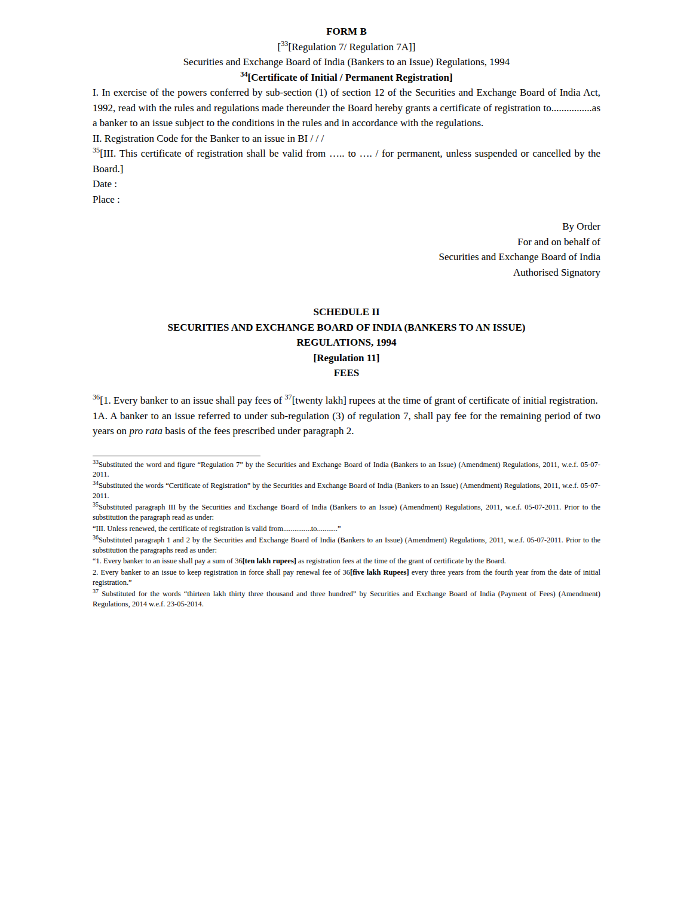FORM B
[33[Regulation 7/ Regulation 7A]]
Securities and Exchange Board of India (Bankers to an Issue) Regulations, 1994
34[Certificate of Initial / Permanent Registration]
I. In exercise of the powers conferred by sub-section (1) of section 12 of the Securities and Exchange Board of India Act, 1992, read with the rules and regulations made thereunder the Board hereby grants a certificate of registration to................as a banker to an issue subject to the conditions in the rules and in accordance with the regulations.
II. Registration Code for the Banker to an issue in BI / / /
35[III. This certificate of registration shall be valid from ….. to …. / for permanent, unless suspended or cancelled by the Board.]
Date :
Place :
By Order
For and on behalf of
Securities and Exchange Board of India
Authorised Signatory
SCHEDULE II
SECURITIES AND EXCHANGE BOARD OF INDIA (BANKERS TO AN ISSUE)
REGULATIONS, 1994
[Regulation 11]
FEES
36[1. Every banker to an issue shall pay fees of 37[twenty lakh] rupees at the time of grant of certificate of initial registration.
1A. A banker to an issue referred to under sub-regulation (3) of regulation 7, shall pay fee for the remaining period of two years on pro rata basis of the fees prescribed under paragraph 2.
33 Substituted the word and figure “Regulation 7” by the Securities and Exchange Board of India (Bankers to an Issue) (Amendment) Regulations, 2011, w.e.f. 05-07-2011.
34 Substituted the words “Certificate of Registration” by the Securities and Exchange Board of India (Bankers to an Issue) (Amendment) Regulations, 2011, w.e.f. 05-07-2011.
35 Substituted paragraph III by the Securities and Exchange Board of India (Bankers to an Issue) (Amendment) Regulations, 2011, w.e.f. 05-07-2011. Prior to the substitution the paragraph read as under:
“III. Unless renewed, the certificate of registration is valid from...............to...........”
36 Substituted paragraph 1 and 2 by the Securities and Exchange Board of India (Bankers to an Issue) (Amendment) Regulations, 2011, w.e.f. 05-07-2011. Prior to the substitution the paragraphs read as under:
“1. Every banker to an issue shall pay a sum of 36[ten lakh rupees] as registration fees at the time of the grant of certificate by the Board.
2. Every banker to an issue to keep registration in force shall pay renewal fee of 36[five lakh Rupees] every three years from the fourth year from the date of initial registration.”
37 Substituted for the words “thirteen lakh thirty three thousand and three hundred” by Securities and Exchange Board of India (Payment of Fees) (Amendment) Regulations, 2014 w.e.f. 23-05-2014.